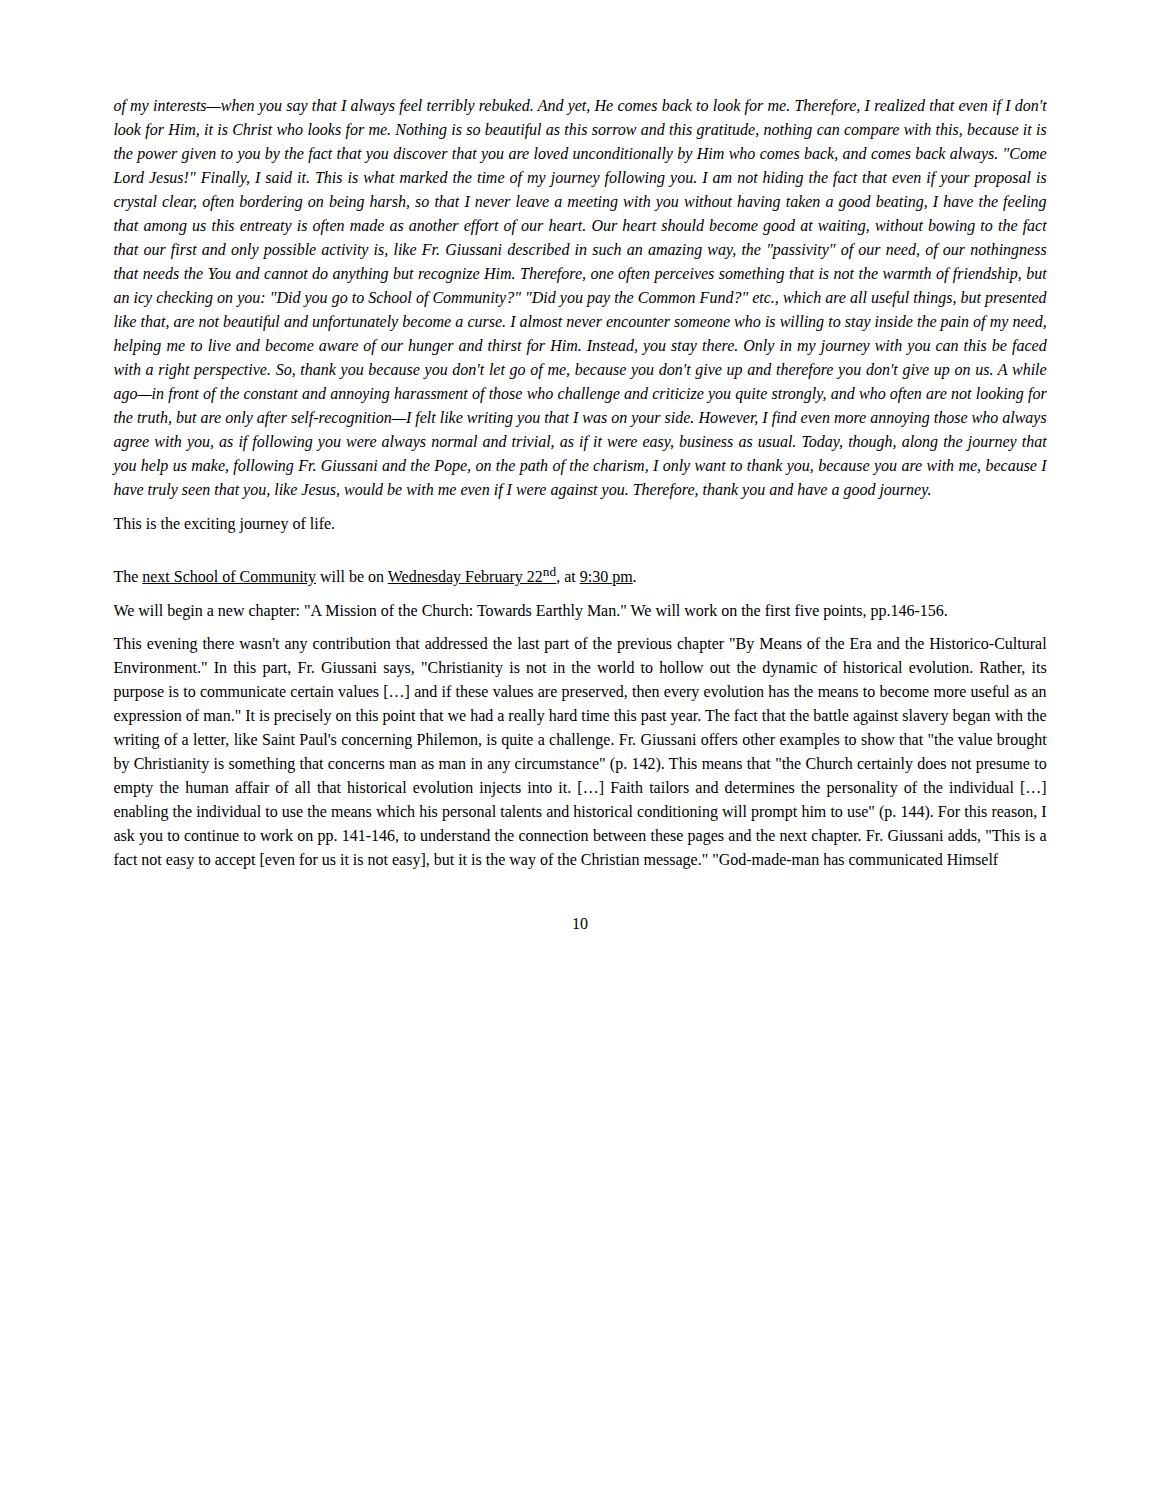of my interests—when you say that I always feel terribly rebuked. And yet, He comes back to look for me. Therefore, I realized that even if I don't look for Him, it is Christ who looks for me. Nothing is so beautiful as this sorrow and this gratitude, nothing can compare with this, because it is the power given to you by the fact that you discover that you are loved unconditionally by Him who comes back, and comes back always. "Come Lord Jesus!" Finally, I said it. This is what marked the time of my journey following you. I am not hiding the fact that even if your proposal is crystal clear, often bordering on being harsh, so that I never leave a meeting with you without having taken a good beating, I have the feeling that among us this entreaty is often made as another effort of our heart. Our heart should become good at waiting, without bowing to the fact that our first and only possible activity is, like Fr. Giussani described in such an amazing way, the "passivity" of our need, of our nothingness that needs the You and cannot do anything but recognize Him. Therefore, one often perceives something that is not the warmth of friendship, but an icy checking on you: "Did you go to School of Community?" "Did you pay the Common Fund?" etc., which are all useful things, but presented like that, are not beautiful and unfortunately become a curse. I almost never encounter someone who is willing to stay inside the pain of my need, helping me to live and become aware of our hunger and thirst for Him. Instead, you stay there. Only in my journey with you can this be faced with a right perspective. So, thank you because you don't let go of me, because you don't give up and therefore you don't give up on us. A while ago—in front of the constant and annoying harassment of those who challenge and criticize you quite strongly, and who often are not looking for the truth, but are only after self-recognition—I felt like writing you that I was on your side. However, I find even more annoying those who always agree with you, as if following you were always normal and trivial, as if it were easy, business as usual. Today, though, along the journey that you help us make, following Fr. Giussani and the Pope, on the path of the charism, I only want to thank you, because you are with me, because I have truly seen that you, like Jesus, would be with me even if I were against you. Therefore, thank you and have a good journey.
This is the exciting journey of life.
The next School of Community will be on Wednesday February 22nd, at 9:30 pm.
We will begin a new chapter: "A Mission of the Church: Towards Earthly Man." We will work on the first five points, pp.146-156.
This evening there wasn't any contribution that addressed the last part of the previous chapter "By Means of the Era and the Historico-Cultural Environment." In this part, Fr. Giussani says, "Christianity is not in the world to hollow out the dynamic of historical evolution. Rather, its purpose is to communicate certain values […] and if these values are preserved, then every evolution has the means to become more useful as an expression of man." It is precisely on this point that we had a really hard time this past year. The fact that the battle against slavery began with the writing of a letter, like Saint Paul's concerning Philemon, is quite a challenge. Fr. Giussani offers other examples to show that "the value brought by Christianity is something that concerns man as man in any circumstance" (p. 142). This means that "the Church certainly does not presume to empty the human affair of all that historical evolution injects into it. […] Faith tailors and determines the personality of the individual […] enabling the individual to use the means which his personal talents and historical conditioning will prompt him to use" (p. 144). For this reason, I ask you to continue to work on pp. 141-146, to understand the connection between these pages and the next chapter. Fr. Giussani adds, "This is a fact not easy to accept [even for us it is not easy], but it is the way of the Christian message." "God-made-man has communicated Himself
10